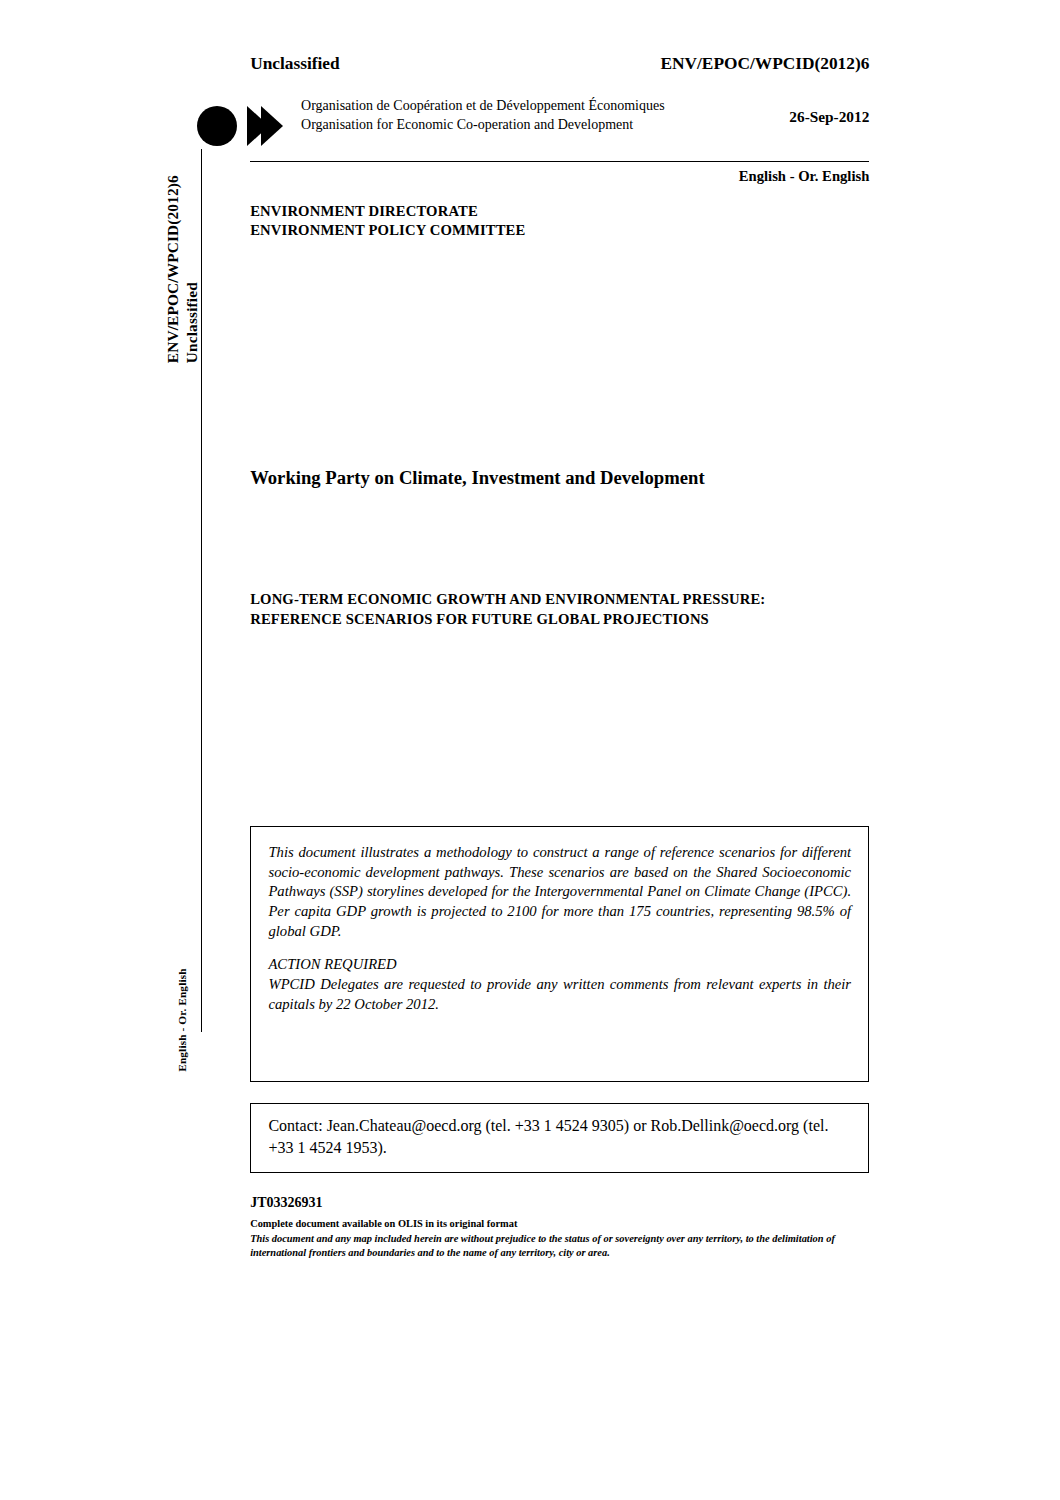ENV/EPOC/WPCID(2012)6
Unclassified English - Or. English
Unclassified
ENV/EPOC/WPCID(2012)6
Organisation de Coopération et de Développement Économiques
Organisation for Economic Co-operation and Development
26-Sep-2012
English - Or. English
ENVIRONMENT DIRECTORATE
ENVIRONMENT POLICY COMMITTEE
Working Party on Climate, Investment and Development
LONG-TERM ECONOMIC GROWTH AND ENVIRONMENTAL PRESSURE:
REFERENCE SCENARIOS FOR FUTURE GLOBAL PROJECTIONS
This document illustrates a methodology to construct a range of reference scenarios for different socio-economic development pathways. These scenarios are based on the Shared Socioeconomic Pathways (SSP) storylines developed for the Intergovernmental Panel on Climate Change (IPCC). Per capita GDP growth is projected to 2100 for more than 175 countries, representing 98.5% of global GDP.
ACTION REQUIRED
WPCID Delegates are requested to provide any written comments from relevant experts in their capitals by 22 October 2012.
Contact: Jean.Chateau@oecd.org (tel. +33 1 4524 9305) or Rob.Dellink@oecd.org (tel. +33 1 4524 1953).
JT03326931
Complete document available on OLIS in its original format
This document and any map included herein are without prejudice to the status of or sovereignty over any territory, to the delimitation of international frontiers and boundaries and to the name of any territory, city or area.